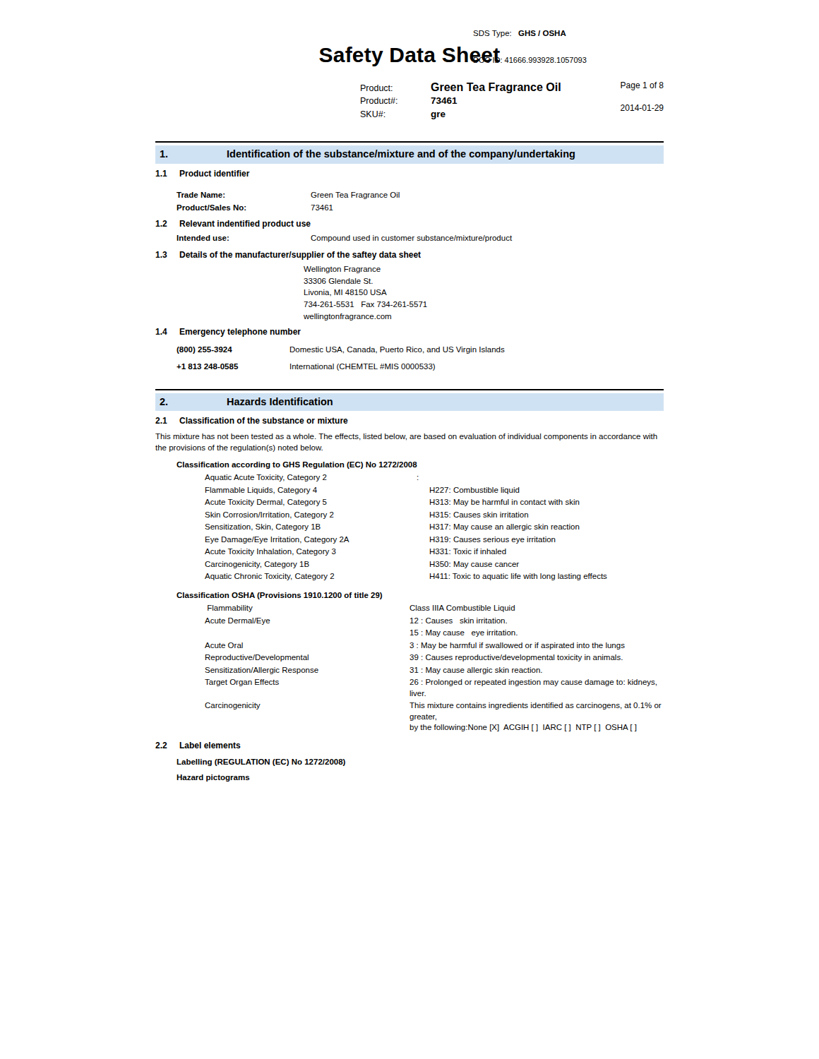SDS Type: GHS / OSHA
DOC ID: 41666.993928.1057093
Safety Data Sheet
Page 1 of 8
2014-01-29
Product:
Green Tea Fragrance Oil
Product#:
73461
SKU#:
gre
1. Identification of the substance/mixture and of the company/undertaking
1.1 Product identifier
| Trade Name: | Green Tea Fragrance Oil |
| Product/Sales No: | 73461 |
1.2 Relevant indentified product use
| Intended use: | Compound used in customer substance/mixture/product |
1.3 Details of the manufacturer/supplier of the saftey data sheet
Wellington Fragrance
33306 Glendale St.
Livonia, MI 48150 USA
734-261-5531 Fax 734-261-5571
wellingtonfragrance.com
1.4 Emergency telephone number
| (800) 255-3924 | Domestic USA, Canada, Puerto Rico, and US Virgin Islands |
| +1 813 248-0585 | International (CHEMTEL #MIS 0000533) |
2. Hazards Identification
2.1 Classification of the substance or mixture
This mixture has not been tested as a whole. The effects, listed below, are based on evaluation of individual components in accordance with the provisions of the regulation(s) noted below.
Classification according to GHS Regulation (EC) No 1272/2008
| Aquatic Acute Toxicity, Category 2 | : | |
| Flammable Liquids, Category 4 | | H227: Combustible liquid |
| Acute Toxicity Dermal, Category 5 | | H313: May be harmful in contact with skin |
| Skin Corrosion/Irritation, Category 2 | | H315: Causes skin irritation |
| Sensitization, Skin, Category 1B | | H317: May cause an allergic skin reaction |
| Eye Damage/Eye Irritation, Category 2A | | H319: Causes serious eye irritation |
| Acute Toxicity Inhalation, Category 3 | | H331: Toxic if inhaled |
| Carcinogenicity, Category 1B | | H350: May cause cancer |
| Aquatic Chronic Toxicity, Category 2 | | H411: Toxic to aquatic life with long lasting effects |
Classification OSHA (Provisions 1910.1200 of title 29)
| Flammability | Class IIIA Combustible Liquid |
| Acute Dermal/Eye | 12 : Causes skin irritation. |
| | 15 : May cause eye irritation. |
| Acute Oral | 3 : May be harmful if swallowed or if aspirated into the lungs |
| Reproductive/Developmental | 39 : Causes reproductive/developmental toxicity in animals. |
| Sensitization/Allergic Response | 31 : May cause allergic skin reaction. |
| Target Organ Effects | 26 : Prolonged or repeated ingestion may cause damage to: kidneys, liver. |
| Carcinogenicity | This mixture contains ingredients identified as carcinogens, at 0.1% or greater, by the following:None [X] ACGIH [ ] IARC [ ] NTP [ ] OSHA [ ] |
2.2 Label elements
Labelling (REGULATION (EC) No 1272/2008)
Hazard pictograms